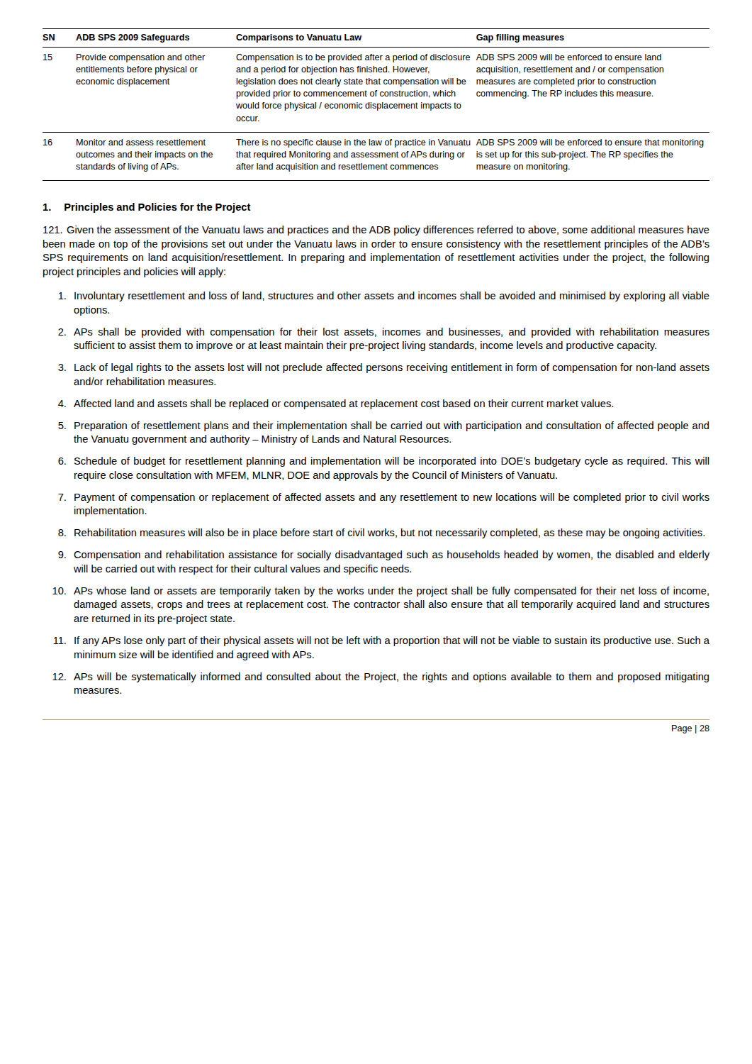| SN | ADB SPS 2009 Safeguards | Comparisons to Vanuatu Law | Gap filling measures |
| --- | --- | --- | --- |
| 15 | Provide compensation and other entitlements before physical or economic displacement | Compensation is to be provided after a period of disclosure and a period for objection has finished. However, legislation does not clearly state that compensation will be provided prior to commencement of construction, which would force physical / economic displacement impacts to occur. | ADB SPS 2009 will be enforced to ensure land acquisition, resettlement and / or compensation measures are completed prior to construction commencing. The RP includes this measure. |
| 16 | Monitor and assess resettlement outcomes and their impacts on the standards of living of APs. | There is no specific clause in the law of practice in Vanuatu that required Monitoring and assessment of APs during or after land acquisition and resettlement commences | ADB SPS 2009 will be enforced to ensure that monitoring is set up for this sub-project. The RP specifies the measure on monitoring. |
1. Principles and Policies for the Project
121. Given the assessment of the Vanuatu laws and practices and the ADB policy differences referred to above, some additional measures have been made on top of the provisions set out under the Vanuatu laws in order to ensure consistency with the resettlement principles of the ADB’s SPS requirements on land acquisition/resettlement. In preparing and implementation of resettlement activities under the project, the following project principles and policies will apply:
Involuntary resettlement and loss of land, structures and other assets and incomes shall be avoided and minimised by exploring all viable options.
APs shall be provided with compensation for their lost assets, incomes and businesses, and provided with rehabilitation measures sufficient to assist them to improve or at least maintain their pre-project living standards, income levels and productive capacity.
Lack of legal rights to the assets lost will not preclude affected persons receiving entitlement in form of compensation for non-land assets and/or rehabilitation measures.
Affected land and assets shall be replaced or compensated at replacement cost based on their current market values.
Preparation of resettlement plans and their implementation shall be carried out with participation and consultation of affected people and the Vanuatu government and authority – Ministry of Lands and Natural Resources.
Schedule of budget for resettlement planning and implementation will be incorporated into DOE’s budgetary cycle as required. This will require close consultation with MFEM, MLNR, DOE and approvals by the Council of Ministers of Vanuatu.
Payment of compensation or replacement of affected assets and any resettlement to new locations will be completed prior to civil works implementation.
Rehabilitation measures will also be in place before start of civil works, but not necessarily completed, as these may be ongoing activities.
Compensation and rehabilitation assistance for socially disadvantaged such as households headed by women, the disabled and elderly will be carried out with respect for their cultural values and specific needs.
APs whose land or assets are temporarily taken by the works under the project shall be fully compensated for their net loss of income, damaged assets, crops and trees at replacement cost. The contractor shall also ensure that all temporarily acquired land and structures are returned in its pre-project state.
If any APs lose only part of their physical assets will not be left with a proportion that will not be viable to sustain its productive use. Such a minimum size will be identified and agreed with APs.
APs will be systematically informed and consulted about the Project, the rights and options available to them and proposed mitigating measures.
Page | 28